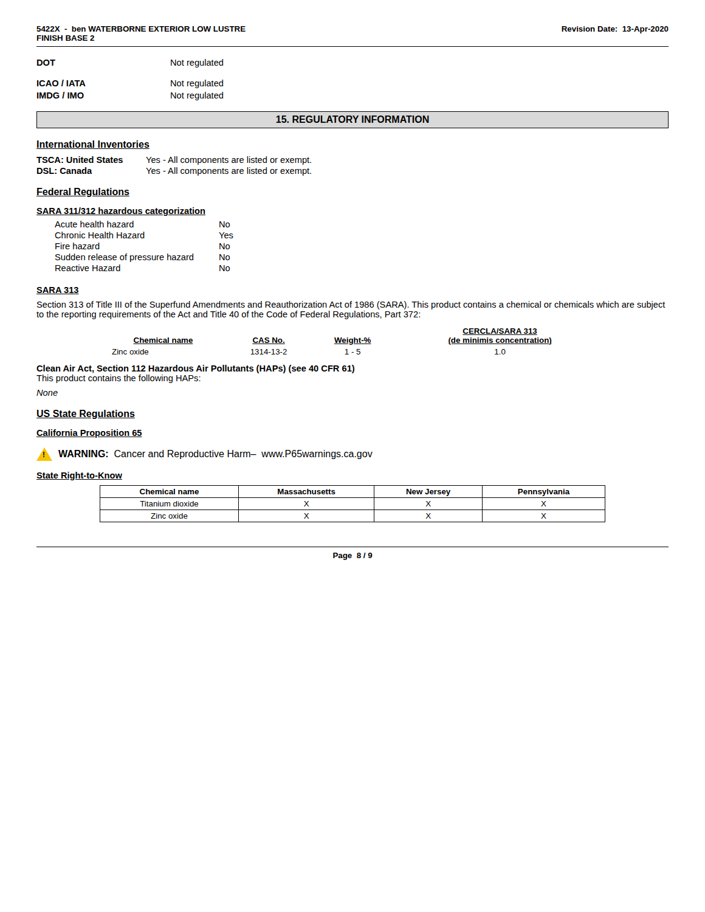5422X - ben WATERBORNE EXTERIOR LOW LUSTRE
FINISH BASE 2
Revision Date: 13-Apr-2020
DOT
Not regulated
ICAO / IATA
Not regulated
IMDG / IMO
Not regulated
15. REGULATORY INFORMATION
International Inventories
TSCA: United States
Yes - All components are listed or exempt.
DSL: Canada
Yes - All components are listed or exempt.
Federal Regulations
SARA 311/312 hazardous categorization
Acute health hazard
No
Chronic Health Hazard
Yes
Fire hazard
No
Sudden release of pressure hazard
No
Reactive Hazard
No
SARA 313
Section 313 of Title III of the Superfund Amendments and Reauthorization Act of 1986 (SARA). This product contains a chemical or chemicals which are subject to the reporting requirements of the Act and Title 40 of the Code of Federal Regulations, Part 372:
| Chemical name | CAS No. | Weight-% | CERCLA/SARA 313 (de minimis concentration) |
| --- | --- | --- | --- |
| Zinc oxide | 1314-13-2 | 1 - 5 | 1.0 |
Clean Air Act, Section 112 Hazardous Air Pollutants (HAPs) (see 40 CFR 61)
This product contains the following HAPs:
None
US State Regulations
California Proposition 65
WARNING: Cancer and Reproductive Harm– www.P65warnings.ca.gov
State Right-to-Know
| Chemical name | Massachusetts | New Jersey | Pennsylvania |
| --- | --- | --- | --- |
| Titanium dioxide | X | X | X |
| Zinc oxide | X | X | X |
Page 8 / 9